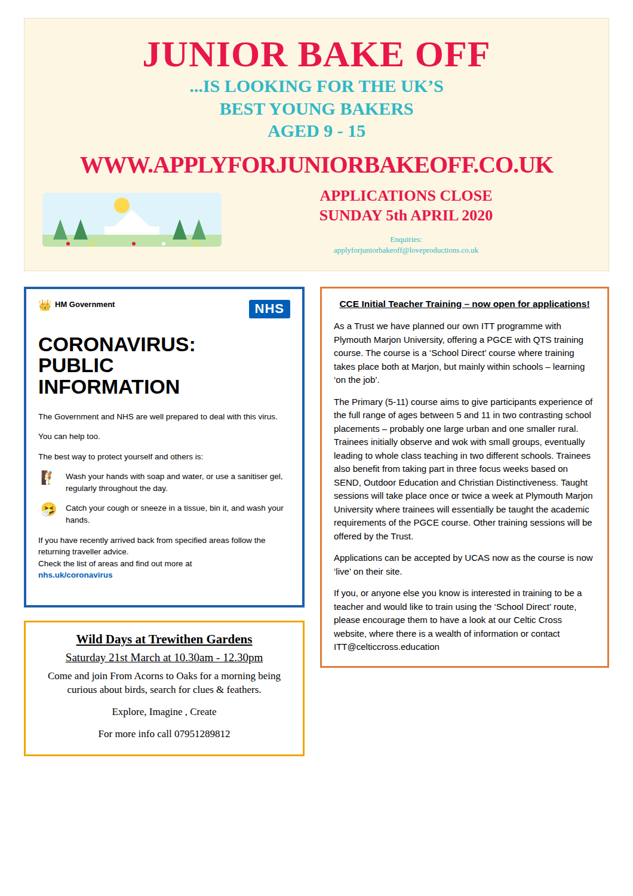JUNIOR BAKE OFF
...IS LOOKING FOR THE UK’S
BEST YOUNG BAKERS
AGED 9 - 15
WWW.APPLYFORJUNIORBAKEOFF.CO.UK
APPLICATIONS CLOSE
SUNDAY 5th APRIL 2020
Enquiries:
applyforjuniorbakeoff@loveproductions.co.uk
👑HM Government
NHS
CORONAVIRUS:
PUBLIC
INFORMATION
The Government and NHS are well prepared to deal with this virus.
You can help too.
The best way to protect yourself and others is:
🧗 Wash your hands with soap and water, or use a sanitiser gel, regularly throughout the day.
🤧 Catch your cough or sneeze in a tissue, bin it, and wash your hands.
If you have recently arrived back from specified areas follow the returning traveller advice.
Check the list of areas and find out more at
nhs.uk/coronavirus
Wild Days at Trewithen Gardens
Saturday 21st March at 10.30am - 12.30pm
Come and join From Acorns to Oaks for a morning being curious about birds, search for clues & feathers.
Explore, Imagine , Create
For more info call 07951289812
CCE Initial Teacher Training – now open for applications!
As a Trust we have planned our own ITT programme with Plymouth Marjon University, offering a PGCE with QTS training course. The course is a ‘School Direct’ course where training takes place both at Marjon, but mainly within schools – learning ‘on the job’.
The Primary (5-11) course aims to give participants experience of the full range of ages between 5 and 11 in two contrasting school placements – probably one large urban and one smaller rural. Trainees initially observe and wok with small groups, eventually leading to whole class teaching in two different schools. Trainees also benefit from taking part in three focus weeks based on SEND, Outdoor Education and Christian Distinctiveness. Taught sessions will take place once or twice a week at Plymouth Marjon University where trainees will essentially be taught the academic requirements of the PGCE course. Other training sessions will be offered by the Trust.
Applications can be accepted by UCAS now as the course is now ‘live’ on their site.
If you, or anyone else you know is interested in training to be a teacher and would like to train using the ‘School Direct’ route, please encourage them to have a look at our Celtic Cross website, where there is a wealth of information or contact ITT@celticcross.education